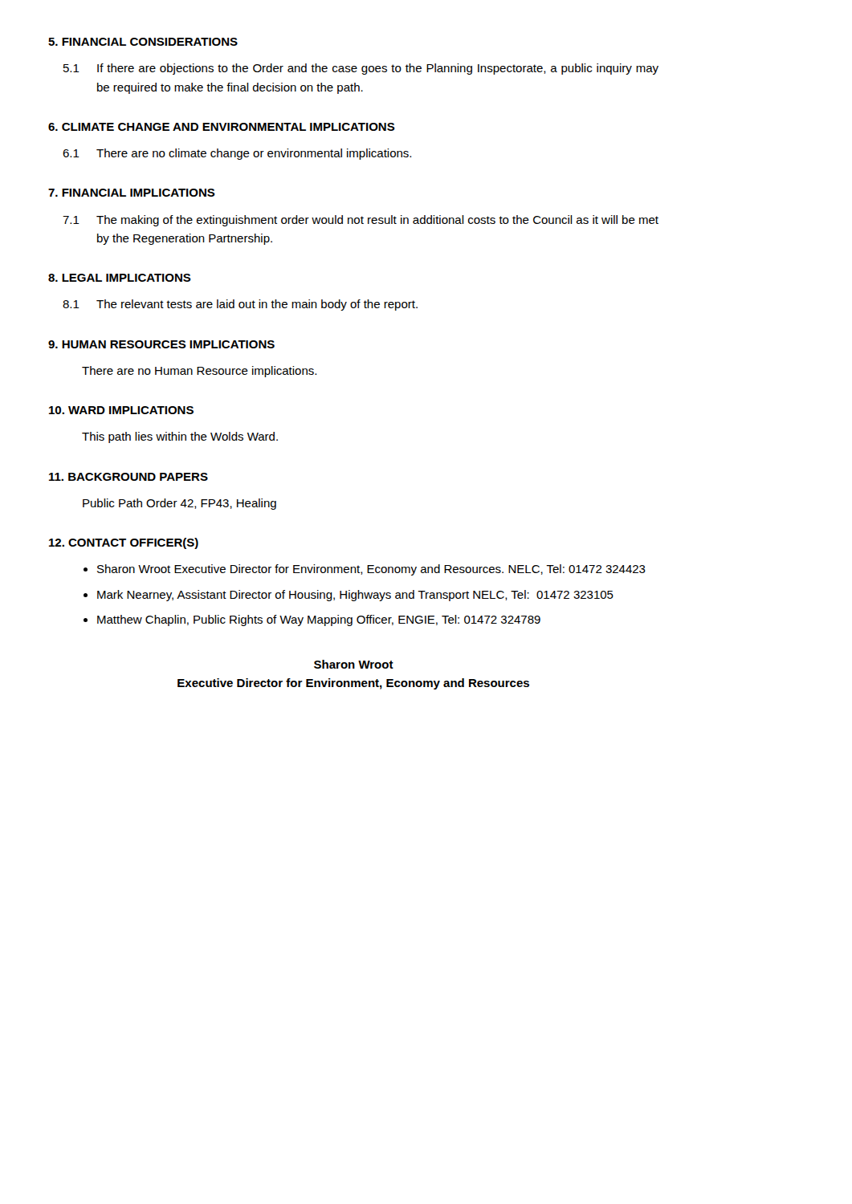5. FINANCIAL CONSIDERATIONS
5.1
If there are objections to the Order and the case goes to the Planning Inspectorate, a public inquiry may be required to make the final decision on the path.
6. CLIMATE CHANGE AND ENVIRONMENTAL IMPLICATIONS
6.1
There are no climate change or environmental implications.
7. FINANCIAL IMPLICATIONS
7.1
The making of the extinguishment order would not result in additional costs to the Council as it will be met by the Regeneration Partnership.
8. LEGAL IMPLICATIONS
8.1
The relevant tests are laid out in the main body of the report.
9. HUMAN RESOURCES IMPLICATIONS
There are no Human Resource implications.
10. WARD IMPLICATIONS
This path lies within the Wolds Ward.
11. BACKGROUND PAPERS
Public Path Order 42, FP43, Healing
12. CONTACT OFFICER(S)
Sharon Wroot Executive Director for Environment, Economy and Resources. NELC, Tel: 01472 324423
Mark Nearney, Assistant Director of Housing, Highways and Transport NELC, Tel: 01472 323105
Matthew Chaplin, Public Rights of Way Mapping Officer, ENGIE, Tel: 01472 324789
Sharon Wroot
Executive Director for Environment, Economy and Resources